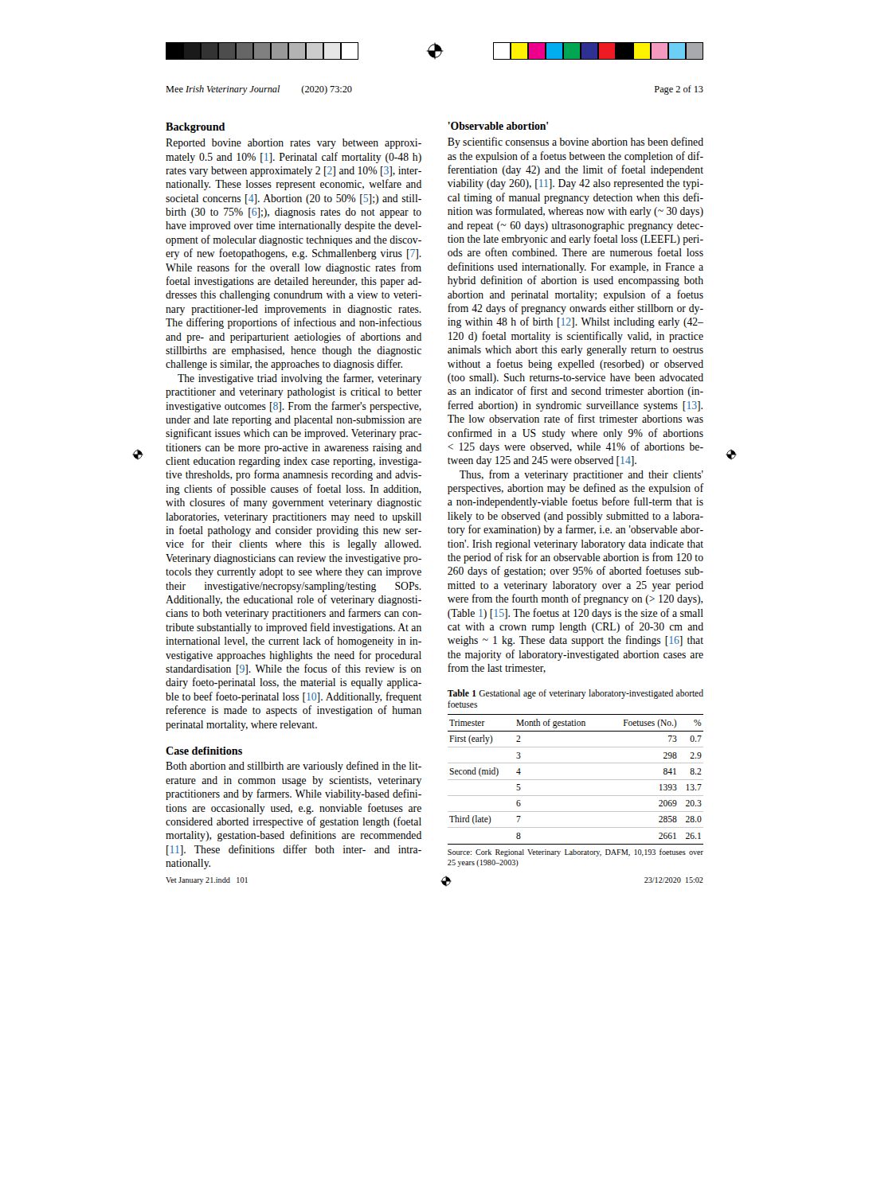Mee Irish Veterinary Journal(2020) 73:20
Page 2 of 13
Background
Reported bovine abortion rates vary between approximately 0.5 and 10% [1]. Perinatal calf mortality (0-48 h) rates vary between approximately 2 [2] and 10% [3], internationally. These losses represent economic, welfare and societal concerns [4]. Abortion (20 to 50% [5];) and stillbirth (30 to 75% [6];), diagnosis rates do not appear to have improved over time internationally despite the development of molecular diagnostic techniques and the discovery of new foetopathogens, e.g. Schmallenberg virus [7]. While reasons for the overall low diagnostic rates from foetal investigations are detailed hereunder, this paper addresses this challenging conundrum with a view to veterinary practitioner-led improvements in diagnostic rates. The differing proportions of infectious and non-infectious and pre- and periparturient aetiologies of abortions and stillbirths are emphasised, hence though the diagnostic challenge is similar, the approaches to diagnosis differ.
The investigative triad involving the farmer, veterinary practitioner and veterinary pathologist is critical to better investigative outcomes [8]. From the farmer's perspective, under and late reporting and placental non-submission are significant issues which can be improved. Veterinary practitioners can be more pro-active in awareness raising and client education regarding index case reporting, investigative thresholds, pro forma anamnesis recording and advising clients of possible causes of foetal loss. In addition, with closures of many government veterinary diagnostic laboratories, veterinary practitioners may need to upskill in foetal pathology and consider providing this new service for their clients where this is legally allowed. Veterinary diagnosticians can review the investigative protocols they currently adopt to see where they can improve their investigative/necropsy/sampling/testing SOPs. Additionally, the educational role of veterinary diagnosticians to both veterinary practitioners and farmers can contribute substantially to improved field investigations. At an international level, the current lack of homogeneity in investigative approaches highlights the need for procedural standardisation [9]. While the focus of this review is on dairy foeto-perinatal loss, the material is equally applicable to beef foeto-perinatal loss [10]. Additionally, frequent reference is made to aspects of investigation of human perinatal mortality, where relevant.
Case definitions
Both abortion and stillbirth are variously defined in the literature and in common usage by scientists, veterinary practitioners and by farmers. While viability-based definitions are occasionally used, e.g. nonviable foetuses are considered aborted irrespective of gestation length (foetal mortality), gestation-based definitions are recommended [11]. These definitions differ both inter- and intra-nationally.
'Observable abortion'
By scientific consensus a bovine abortion has been defined as the expulsion of a foetus between the completion of differentiation (day 42) and the limit of foetal independent viability (day 260), [11]. Day 42 also represented the typical timing of manual pregnancy detection when this definition was formulated, whereas now with early (~ 30 days) and repeat (~ 60 days) ultrasonographic pregnancy detection the late embryonic and early foetal loss (LEEFL) periods are often combined. There are numerous foetal loss definitions used internationally. For example, in France a hybrid definition of abortion is used encompassing both abortion and perinatal mortality; expulsion of a foetus from 42 days of pregnancy onwards either stillborn or dying within 48 h of birth [12]. Whilst including early (42–120 d) foetal mortality is scientifically valid, in practice animals which abort this early generally return to oestrus without a foetus being expelled (resorbed) or observed (too small). Such returns-to-service have been advocated as an indicator of first and second trimester abortion (inferred abortion) in syndromic surveillance systems [13]. The low observation rate of first trimester abortions was confirmed in a US study where only 9% of abortions < 125 days were observed, while 41% of abortions between day 125 and 245 were observed [14].
Thus, from a veterinary practitioner and their clients' perspectives, abortion may be defined as the expulsion of a non-independently-viable foetus before full-term that is likely to be observed (and possibly submitted to a laboratory for examination) by a farmer, i.e. an 'observable abortion'. Irish regional veterinary laboratory data indicate that the period of risk for an observable abortion is from 120 to 260 days of gestation; over 95% of aborted foetuses submitted to a veterinary laboratory over a 25 year period were from the fourth month of pregnancy on (> 120 days), (Table 1) [15]. The foetus at 120 days is the size of a small cat with a crown rump length (CRL) of 20-30 cm and weighs ~ 1 kg. These data support the findings [16] that the majority of laboratory-investigated abortion cases are from the last trimester,
Table 1 Gestational age of veterinary laboratory-investigated aborted foetuses
| Trimester | Month of gestation | Foetuses (No.) | % |
| --- | --- | --- | --- |
| First (early) | 2 | 73 | 0.7 |
| | 3 | 298 | 2.9 |
| Second (mid) | 4 | 841 | 8.2 |
| | 5 | 1393 | 13.7 |
| | 6 | 2069 | 20.3 |
| Third (late) | 7 | 2858 | 28.0 |
| | 8 | 2661 | 26.1 |
Source: Cork Regional Veterinary Laboratory, DAFM, 10,193 foetuses over 25 years (1980–2003)
Vet January 21.indd 101
23/12/2020 15:02